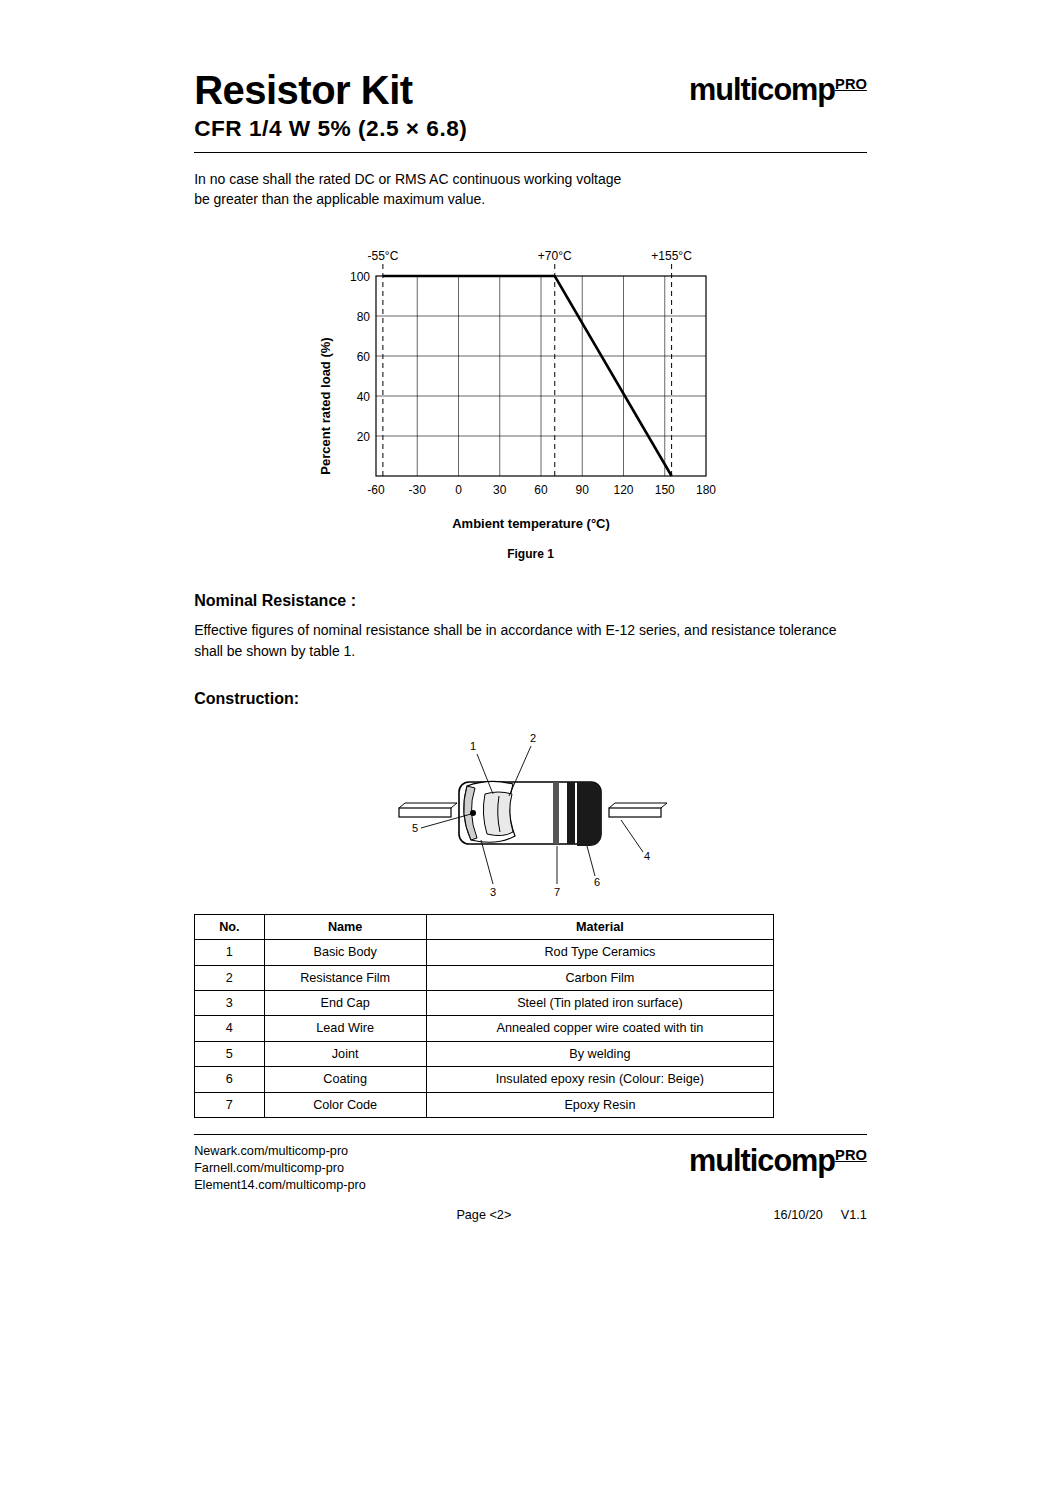Resistor Kit
CFR 1/4 W 5% (2.5 × 6.8)
multicompPRO
In no case shall the rated DC or RMS AC continuous working voltage
be greater than the applicable maximum value.
Percent rated load (%) Ambient temperature (°C) 100 80 60 40 20 -60 -30 0 30 60 90 120 150 180 -55°C +70°C +155°C
Figure 1
Nominal Resistance :
Effective figures of nominal resistance shall be in accordance with E-12 series, and resistance tolerance shall be shown by table 1.
Construction:
1 2 5 4 3 7 6
| No. | Name | Material |
| --- | --- | --- |
| 1 | Basic Body | Rod Type Ceramics |
| 2 | Resistance Film | Carbon Film |
| 3 | End Cap | Steel (Tin plated iron surface) |
| 4 | Lead Wire | Annealed copper wire coated with tin |
| 5 | Joint | By welding |
| 6 | Coating | Insulated epoxy resin (Colour: Beige) |
| 7 | Color Code | Epoxy Resin |
Newark.com/multicomp-pro
Farnell.com/multicomp-pro
Element14.com/multicomp-pro
multicompPRO
Page <2>
16/10/20V1.1